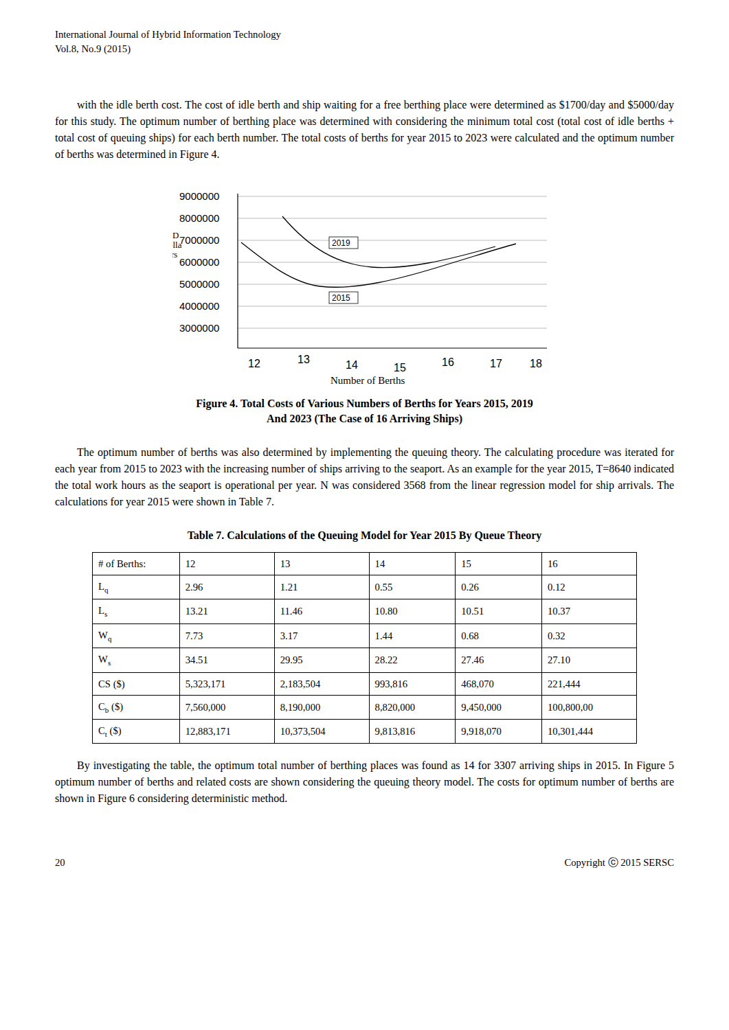International Journal of Hybrid Information Technology
Vol.8, No.9 (2015)
with the idle berth cost. The cost of idle berth and ship waiting for a free berthing place were determined as $1700/day and $5000/day for this study. The optimum number of berthing place was determined with considering the minimum total cost (total cost of idle berths + total cost of queuing ships) for each berth number. The total costs of berths for year 2015 to 2023 were calculated and the optimum number of berths was determined in Figure 4.
9000000 8000000 7000000 6000000 5000000 4000000 3000000 D olla rs 2019 2015 12 13 14 15 16 17 18 Number of Berths
Figure 4. Total Costs of Various Numbers of Berths for Years 2015, 2019
And 2023 (The Case of 16 Arriving Ships)
The optimum number of berths was also determined by implementing the queuing theory. The calculating procedure was iterated for each year from 2015 to 2023 with the increasing number of ships arriving to the seaport. As an example for the year 2015, T=8640 indicated the total work hours as the seaport is operational per year. N was considered 3568 from the linear regression model for ship arrivals. The calculations for year 2015 were shown in Table 7.
Table 7. Calculations of the Queuing Model for Year 2015 By Queue Theory
| # of Berths: | 12 | 13 | 14 | 15 | 16 |
| L q | 2.96 | 1.21 | 0.55 | 0.26 | 0.12 |
| L s | 13.21 | 11.46 | 10.80 | 10.51 | 10.37 |
| W q | 7.73 | 3.17 | 1.44 | 0.68 | 0.32 |
| W s | 34.51 | 29.95 | 28.22 | 27.46 | 27.10 |
| CS ($) | 5,323,171 | 2,183,504 | 993,816 | 468,070 | 221,444 |
| C b ($) | 7,560,000 | 8,190,000 | 8,820,000 | 9,450,000 | 100,800,00 |
| C t ($) | 12,883,171 | 10,373,504 | 9,813,816 | 9,918,070 | 10,301,444 |
By investigating the table, the optimum total number of berthing places was found as 14 for 3307 arriving ships in 2015. In Figure 5 optimum number of berths and related costs are shown considering the queuing theory model. The costs for optimum number of berths are shown in Figure 6 considering deterministic method.
20 Copyright ⓒ 2015 SERSC